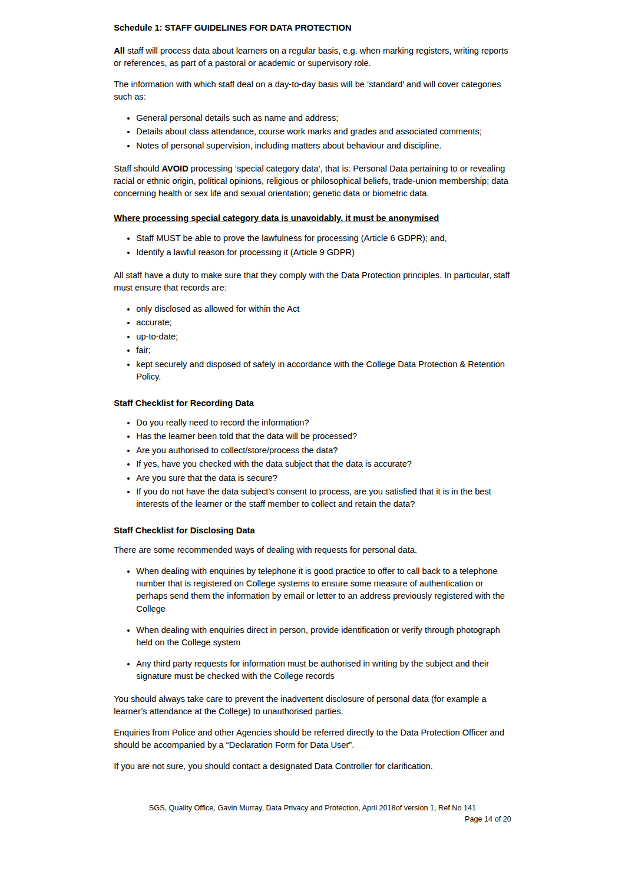Schedule 1: STAFF GUIDELINES FOR DATA PROTECTION
All staff will process data about learners on a regular basis, e.g. when marking registers, writing reports or references, as part of a pastoral or academic or supervisory role.
The information with which staff deal on a day-to-day basis will be ‘standard’ and will cover categories such as:
General personal details such as name and address;
Details about class attendance, course work marks and grades and associated comments;
Notes of personal supervision, including matters about behaviour and discipline.
Staff should AVOID processing ‘special category data’, that is: Personal Data pertaining to or revealing racial or ethnic origin, political opinions, religious or philosophical beliefs, trade-union membership; data concerning health or sex life and sexual orientation; genetic data or biometric data.
Where processing special category data is unavoidably, it must be anonymised
Staff MUST be able to prove the lawfulness for processing (Article 6 GDPR); and,
Identify a lawful reason for processing it (Article 9 GDPR)
All staff have a duty to make sure that they comply with the Data Protection principles. In particular, staff must ensure that records are:
only disclosed as allowed for within the Act
accurate;
up-to-date;
fair;
kept securely and disposed of safely in accordance with the College Data Protection & Retention Policy.
Staff Checklist for Recording Data
Do you really need to record the information?
Has the learner been told that the data will be processed?
Are you authorised to collect/store/process the data?
If yes, have you checked with the data subject that the data is accurate?
Are you sure that the data is secure?
If you do not have the data subject’s consent to process, are you satisfied that it is in the best interests of the learner or the staff member to collect and retain the data?
Staff Checklist for Disclosing Data
There are some recommended ways of dealing with requests for personal data.
When dealing with enquiries by telephone it is good practice to offer to call back to a telephone number that is registered on College systems to ensure some measure of authentication or perhaps send them the information by email or letter to an address previously registered with the College
When dealing with enquiries direct in person, provide identification or verify through photograph held on the College system
Any third party requests for information must be authorised in writing by the subject and their signature must be checked with the College records
You should always take care to prevent the inadvertent disclosure of personal data (for example a learner’s attendance at the College) to unauthorised parties.
Enquiries from Police and other Agencies should be referred directly to the Data Protection Officer and should be accompanied by a “Declaration Form for Data User”.
If you are not sure, you should contact a designated Data Controller for clarification.
SGS, Quality Office, Gavin Murray, Data Privacy and Protection, April 2018of version 1, Ref No 141
Page 14 of 20